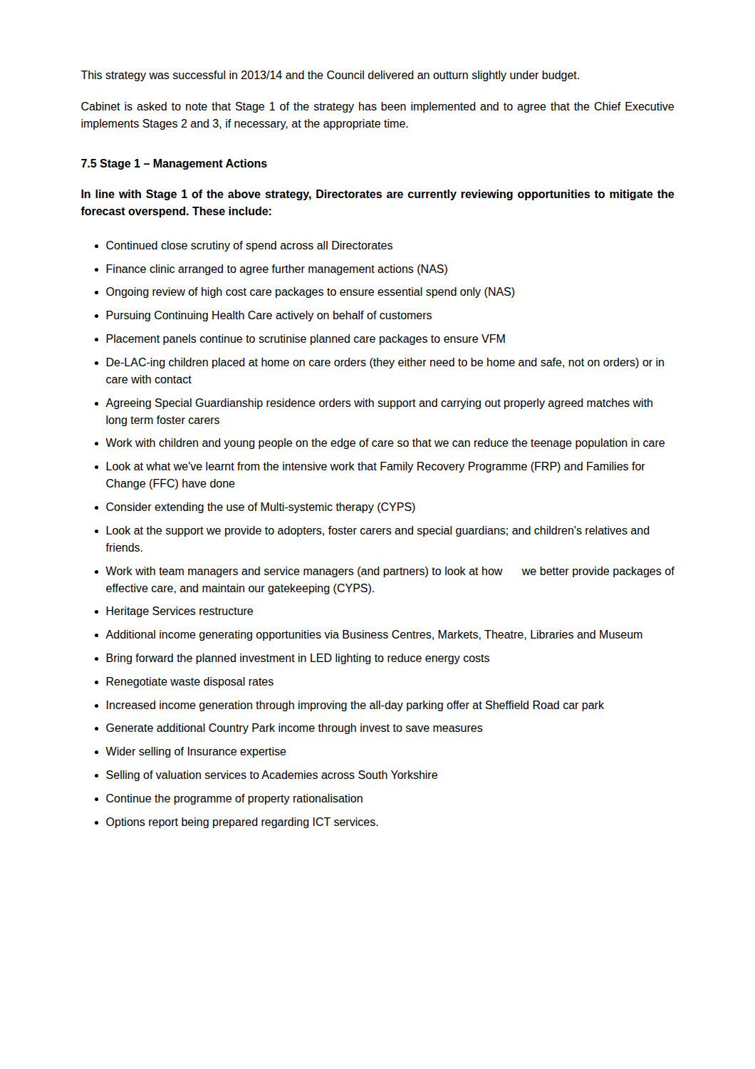This strategy was successful in 2013/14 and the Council delivered an outturn slightly under budget.
Cabinet is asked to note that Stage 1 of the strategy has been implemented and to agree that the Chief Executive implements Stages 2 and 3, if necessary, at the appropriate time.
7.5 Stage 1 – Management Actions
In line with Stage 1 of the above strategy, Directorates are currently reviewing opportunities to mitigate the forecast overspend. These include:
Continued close scrutiny of spend across all Directorates
Finance clinic arranged to agree further management actions (NAS)
Ongoing review of high cost care packages to ensure essential spend only (NAS)
Pursuing Continuing Health Care actively on behalf of customers
Placement panels continue to scrutinise planned care packages to ensure VFM
De-LAC-ing children placed at home on care orders (they either need to be home and safe, not on orders) or in care with contact
Agreeing Special Guardianship residence orders with support and carrying out properly agreed matches with long term foster carers
Work with children and young people on the edge of care so that we can reduce the teenage population in care
Look at what we've learnt from the intensive work that Family Recovery Programme (FRP) and Families for Change (FFC) have done
Consider extending the use of Multi-systemic therapy (CYPS)
Look at the support we provide to adopters, foster carers and special guardians; and children's relatives and friends.
Work with team managers and service managers (and partners) to look at how we better provide packages of effective care, and maintain our gatekeeping (CYPS).
Heritage Services restructure
Additional income generating opportunities via Business Centres, Markets, Theatre, Libraries and Museum
Bring forward the planned investment in LED lighting to reduce energy costs
Renegotiate waste disposal rates
Increased income generation through improving the all-day parking offer at Sheffield Road car park
Generate additional Country Park income through invest to save measures
Wider selling of Insurance expertise
Selling of valuation services to Academies across South Yorkshire
Continue the programme of property rationalisation
Options report being prepared regarding ICT services.